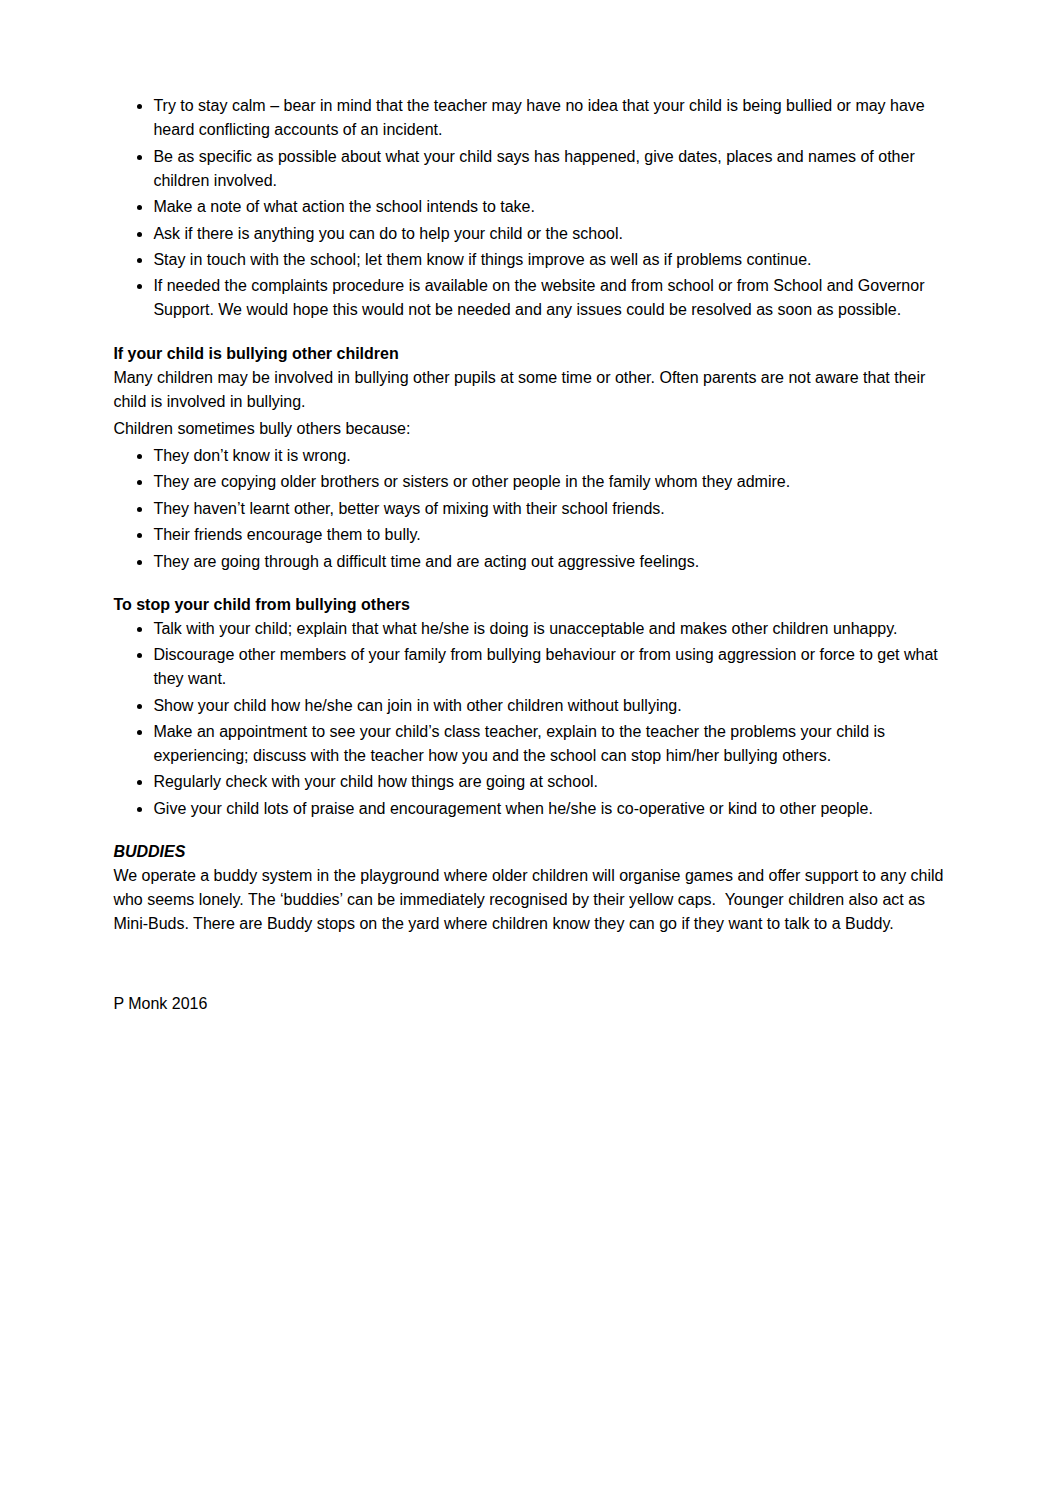Try to stay calm – bear in mind that the teacher may have no idea that your child is being bullied or may have heard conflicting accounts of an incident.
Be as specific as possible about what your child says has happened, give dates, places and names of other children involved.
Make a note of what action the school intends to take.
Ask if there is anything you can do to help your child or the school.
Stay in touch with the school; let them know if things improve as well as if problems continue.
If needed the complaints procedure is available on the website and from school or from School and Governor Support. We would hope this would not be needed and any issues could be resolved as soon as possible.
If your child is bullying other children
Many children may be involved in bullying other pupils at some time or other. Often parents are not aware that their child is involved in bullying.
Children sometimes bully others because:
They don’t know it is wrong.
They are copying older brothers or sisters or other people in the family whom they admire.
They haven’t learnt other, better ways of mixing with their school friends.
Their friends encourage them to bully.
They are going through a difficult time and are acting out aggressive feelings.
To stop your child from bullying others
Talk with your child; explain that what he/she is doing is unacceptable and makes other children unhappy.
Discourage other members of your family from bullying behaviour or from using aggression or force to get what they want.
Show your child how he/she can join in with other children without bullying.
Make an appointment to see your child’s class teacher, explain to the teacher the problems your child is experiencing; discuss with the teacher how you and the school can stop him/her bullying others.
Regularly check with your child how things are going at school.
Give your child lots of praise and encouragement when he/she is co-operative or kind to other people.
BUDDIES
We operate a buddy system in the playground where older children will organise games and offer support to any child who seems lonely. The ‘buddies’ can be immediately recognised by their yellow caps. Younger children also act as Mini-Buds. There are Buddy stops on the yard where children know they can go if they want to talk to a Buddy.
P Monk 2016